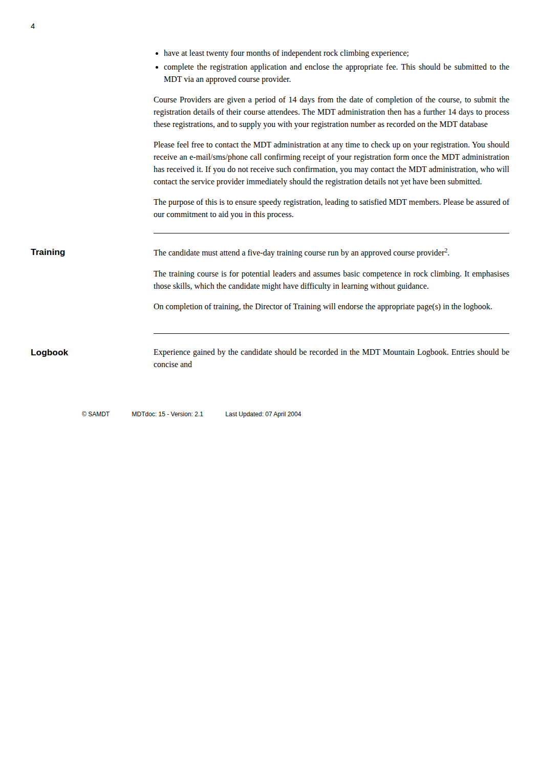4
have at least twenty four months of independent rock climbing experience;
complete the registration application and enclose the appropriate fee. This should be submitted to the MDT via an approved course provider.
Course Providers are given a period of 14 days from the date of completion of the course, to submit the registration details of their course attendees. The MDT administration then has a further 14 days to process these registrations, and to supply you with your registration number as recorded on the MDT database
Please feel free to contact the MDT administration at any time to check up on your registration. You should receive an e-mail/sms/phone call confirming receipt of your registration form once the MDT administration has received it. If you do not receive such confirmation, you may contact the MDT administration, who will contact the service provider immediately should the registration details not yet have been submitted.
The purpose of this is to ensure speedy registration, leading to satisfied MDT members. Please be assured of our commitment to aid you in this process.
Training
The candidate must attend a five-day training course run by an approved course provider2.
The training course is for potential leaders and assumes basic competence in rock climbing. It emphasises those skills, which the candidate might have difficulty in learning without guidance.
On completion of training, the Director of Training will endorse the appropriate page(s) in the logbook.
Logbook
Experience gained by the candidate should be recorded in the MDT Mountain Logbook. Entries should be concise and
© SAMDT MDTdoc: 15 - Version: 2.1 Last Updated: 07 April 2004